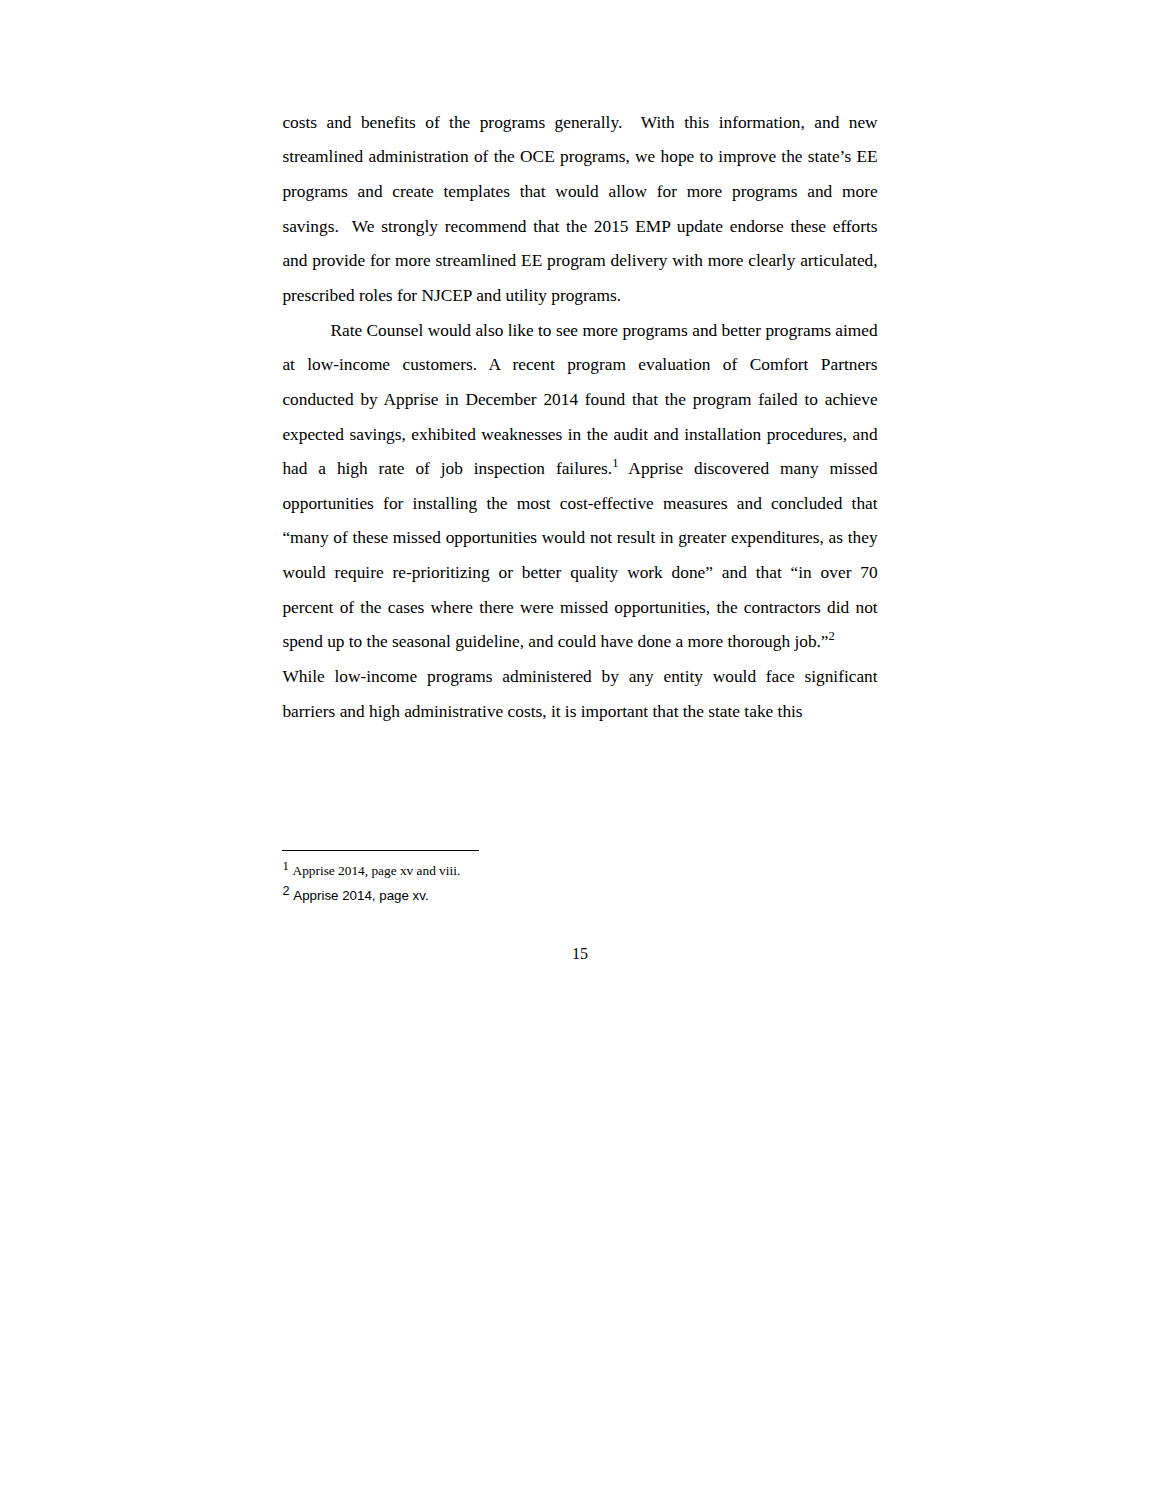costs and benefits of the programs generally. With this information, and new streamlined administration of the OCE programs, we hope to improve the state’s EE programs and create templates that would allow for more programs and more savings. We strongly recommend that the 2015 EMP update endorse these efforts and provide for more streamlined EE program delivery with more clearly articulated, prescribed roles for NJCEP and utility programs.
Rate Counsel would also like to see more programs and better programs aimed at low-income customers. A recent program evaluation of Comfort Partners conducted by Apprise in December 2014 found that the program failed to achieve expected savings, exhibited weaknesses in the audit and installation procedures, and had a high rate of job inspection failures.1 Apprise discovered many missed opportunities for installing the most cost-effective measures and concluded that “many of these missed opportunities would not result in greater expenditures, as they would require re-prioritizing or better quality work done” and that “in over 70 percent of the cases where there were missed opportunities, the contractors did not spend up to the seasonal guideline, and could have done a more thorough job.”2
While low-income programs administered by any entity would face significant barriers and high administrative costs, it is important that the state take this
1 Apprise 2014, page xv and viii.
2 Apprise 2014, page xv.
15